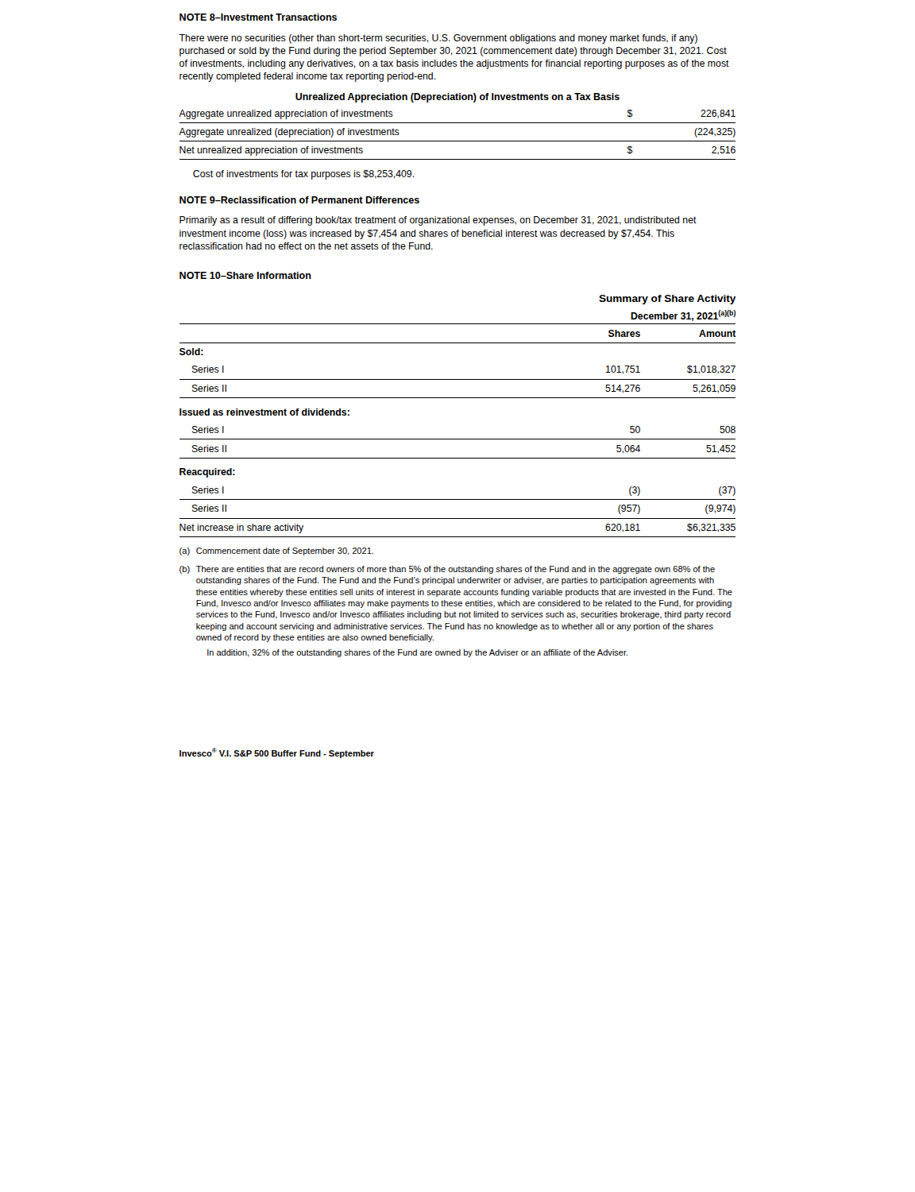NOTE 8–Investment Transactions
There were no securities (other than short-term securities, U.S. Government obligations and money market funds, if any) purchased or sold by the Fund during the period September 30, 2021 (commencement date) through December 31, 2021. Cost of investments, including any derivatives, on a tax basis includes the adjustments for financial reporting purposes as of the most recently completed federal income tax reporting period-end.
Unrealized Appreciation (Depreciation) of Investments on a Tax Basis
| Aggregate unrealized appreciation of investments | $ | 226,841 |
| Aggregate unrealized (depreciation) of investments | | (224,325) |
| Net unrealized appreciation of investments | $ | 2,516 |
Cost of investments for tax purposes is $8,253,409.
NOTE 9–Reclassification of Permanent Differences
Primarily as a result of differing book/tax treatment of organizational expenses, on December 31, 2021, undistributed net investment income (loss) was increased by $7,454 and shares of beneficial interest was decreased by $7,454. This reclassification had no effect on the net assets of the Fund.
NOTE 10–Share Information
| | Summary of Share Activity |
| | December 31, 2021 (a)(b) |
| | Shares | Amount |
| Sold: | | |
| Series I | 101,751 | $1,018,327 |
| Series II | 514,276 | 5,261,059 |
| Issued as reinvestment of dividends: | | |
| Series I | 50 | 508 |
| Series II | 5,064 | 51,452 |
| Reacquired: | | |
| Series I | (3) | (37) |
| Series II | (957) | (9,974) |
| Net increase in share activity | 620,181 | $6,321,335 |
(a)
Commencement date of September 30, 2021.
(b)
There are entities that are record owners of more than 5% of the outstanding shares of the Fund and in the aggregate own 68% of the outstanding shares of the Fund. The Fund and the Fund’s principal underwriter or adviser, are parties to participation agreements with these entities whereby these entities sell units of interest in separate accounts funding variable products that are invested in the Fund. The Fund, Invesco and/or Invesco affiliates may make payments to these entities, which are considered to be related to the Fund, for providing services to the Fund, Invesco and/or Invesco affiliates including but not limited to services such as, securities brokerage, third party record keeping and account servicing and administrative services. The Fund has no knowledge as to whether all or any portion of the shares owned of record by these entities are also owned beneficially.
In addition, 32% of the outstanding shares of the Fund are owned by the Adviser or an affiliate of the Adviser.
Invesco® V.I. S&P 500 Buffer Fund - September